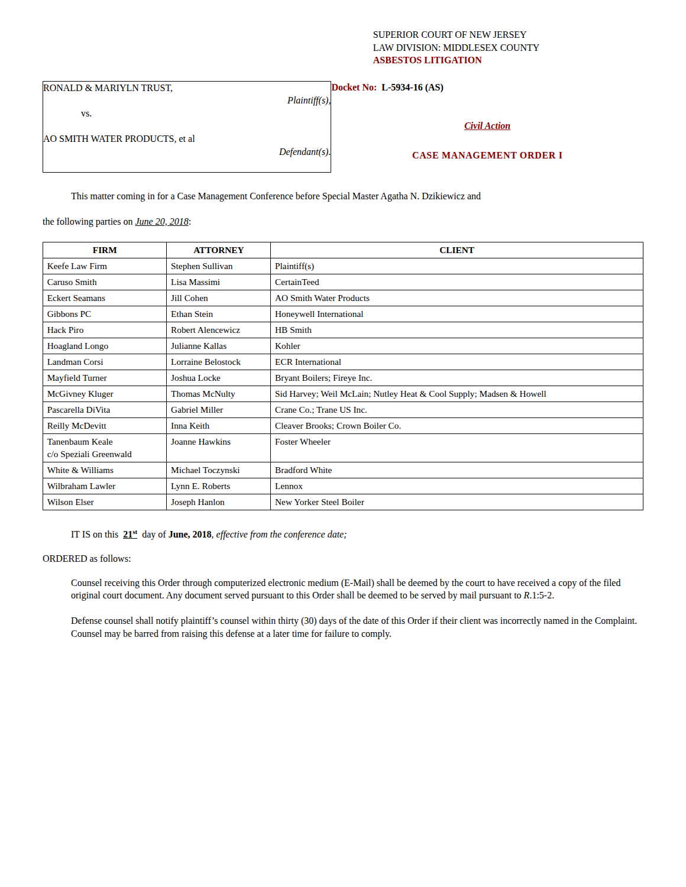SUPERIOR COURT OF NEW JERSEY
LAW DIVISION: MIDDLESEX COUNTY
ASBESTOS LITIGATION
| RONALD & MARIYLN TRUST, Plaintiff(s), vs. AO SMITH WATER PRODUCTS, et al Defendant(s). | Docket No: L-5934-16 (AS) Civil Action CASE MANAGEMENT ORDER I |
This matter coming in for a Case Management Conference before Special Master Agatha N. Dzikiewicz and
the following parties on June 20, 2018:
| FIRM | ATTORNEY | CLIENT |
| --- | --- | --- |
| Keefe Law Firm | Stephen Sullivan | Plaintiff(s) |
| Caruso Smith | Lisa Massimi | CertainTeed |
| Eckert Seamans | Jill Cohen | AO Smith Water Products |
| Gibbons PC | Ethan Stein | Honeywell International |
| Hack Piro | Robert Alencewicz | HB Smith |
| Hoagland Longo | Julianne Kallas | Kohler |
| Landman Corsi | Lorraine Belostock | ECR International |
| Mayfield Turner | Joshua Locke | Bryant Boilers; Fireye Inc. |
| McGivney Kluger | Thomas McNulty | Sid Harvey; Weil McLain; Nutley Heat & Cool Supply; Madsen & Howell |
| Pascarella DiVita | Gabriel Miller | Crane Co.; Trane US Inc. |
| Reilly McDevitt | Inna Keith | Cleaver Brooks; Crown Boiler Co. |
| Tanenbaum Keale c/o Speziali Greenwald | Joanne Hawkins | Foster Wheeler |
| White & Williams | Michael Toczynski | Bradford White |
| Wilbraham Lawler | Lynn E. Roberts | Lennox |
| Wilson Elser | Joseph Hanlon | New Yorker Steel Boiler |
IT IS on this 21st day of June, 2018, effective from the conference date;
ORDERED as follows:
Counsel receiving this Order through computerized electronic medium (E-Mail) shall be deemed by the court to have received a copy of the filed original court document. Any document served pursuant to this Order shall be deemed to be served by mail pursuant to R.1:5-2.
Defense counsel shall notify plaintiff’s counsel within thirty (30) days of the date of this Order if their client was incorrectly named in the Complaint. Counsel may be barred from raising this defense at a later time for failure to comply.